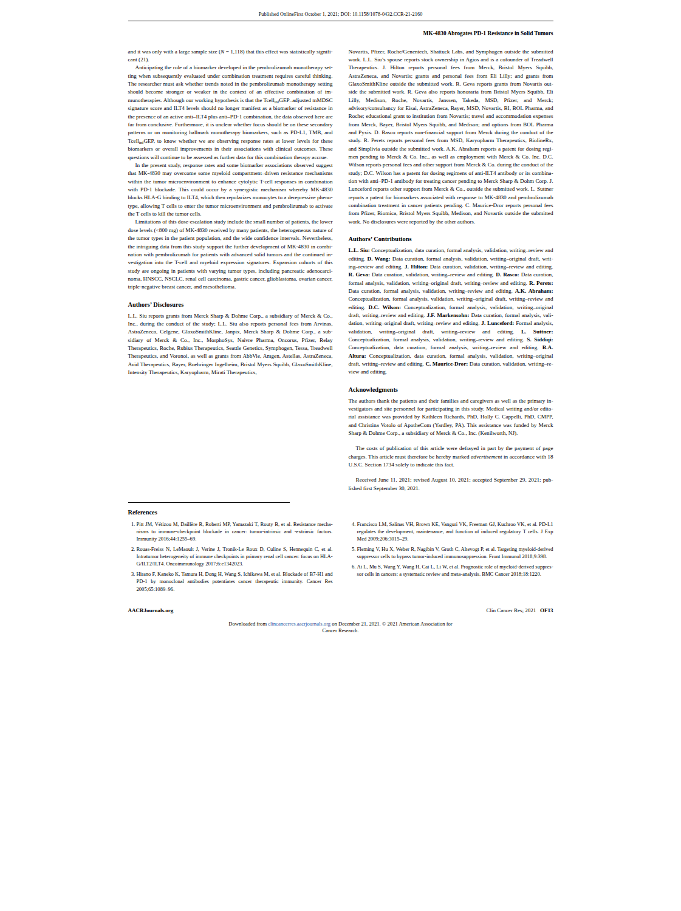Published OnlineFirst October 1, 2021; DOI: 10.1158/1078-0432.CCR-21-2160
MK-4830 Abrogates PD-1 Resistance in Solid Tumors
and it was only with a large sample size (N = 1,118) that this effect was statistically significant (21).
Anticipating the role of a biomarker developed in the pembrolizumab monotherapy setting when subsequently evaluated under combination treatment requires careful thinking. The researcher must ask whether trends noted in the pembrolizumab monotherapy setting should become stronger or weaker in the context of an effective combination of immunotherapies. Although our working hypothesis is that the Tcellinf GEP–adjusted mMDSC signature score and ILT4 levels should no longer manifest as a biomarker of resistance in the presence of an active anti–ILT4 plus anti–PD-1 combination, the data observed here are far from conclusive. Furthermore, it is unclear whether focus should be on these secondary patterns or on monitoring hallmark monotherapy biomarkers, such as PD-L1, TMB, and Tcellinf GEP, to know whether we are observing response rates at lower levels for these biomarkers or overall improvements in their associations with clinical outcomes. These questions will continue to be assessed as further data for this combination therapy accrue.
In the present study, response rates and some biomarker associations observed suggest that MK-4830 may overcome some myeloid compartment–driven resistance mechanisms within the tumor microenvironment to enhance cytolytic T-cell responses in combination with PD-1 blockade. This could occur by a synergistic mechanism whereby MK-4830 blocks HLA-G binding to ILT4, which then repolarizes monocytes to a derepressive phenotype, allowing T cells to enter the tumor microenvironment and pembrolizumab to activate the T cells to kill the tumor cells.
Limitations of this dose-escalation study include the small number of patients, the lower dose levels (<800 mg) of MK-4830 received by many patients, the heterogeneous nature of the tumor types in the patient population, and the wide confidence intervals. Nevertheless, the intriguing data from this study support the further development of MK-4830 in combination with pembrolizumab for patients with advanced solid tumors and the continued investigation into the T-cell and myeloid expression signatures. Expansion cohorts of this study are ongoing in patients with varying tumor types, including pancreatic adenocarcinoma, HNSCC, NSCLC, renal cell carcinoma, gastric cancer, glioblastoma, ovarian cancer, triple-negative breast cancer, and mesothelioma.
Authors’ Disclosures
L.L. Siu reports grants from Merck Sharp & Dohme Corp., a subsidiary of Merck & Co., Inc., during the conduct of the study; L.L. Siu also reports personal fees from Arvinas, AstraZeneca, Celgene, GlaxoSmithKline, Janpix, Merck Sharp & Dohme Corp., a subsidiary of Merck & Co., Inc., MorphoSys, Naivre Pharma, Oncorus, Pfizer, Relay Therapeutics, Roche, Rubius Therapeutics, Seattle Genetics, Symphogen, Tessa, Treadwell Therapeutics, and Voronoi, as well as grants from AbbVie, Amgen, Astellas, AstraZeneca, Avid Therapeutics, Bayer, Boehringer Ingelheim, Bristol Myers Squibb, GlaxoSmithKline, Intensity Therapeutics, Karyopharm, Mirati Therapeutics,
Novartis, Pfizer, Roche/Genentech, Shattuck Labs, and Symphogen outside the submitted work. L.L. Siu’s spouse reports stock ownership in Agios and is a cofounder of Treadwell Therapeutics. J. Hilton reports personal fees from Merck, Bristol Myers Squibb, AstraZeneca, and Novartis; grants and personal fees from Eli Lilly; and grants from GlaxoSmithKline outside the submitted work. R. Geva reports grants from Novartis outside the submitted work. R. Geva also reports honoraria from Bristol Myers Squibb, Eli Lilly, Medison, Roche, Novartis, Janssen, Takeda, MSD, Pfizer, and Merck; advisory/consultancy for Eisai, AstraZeneca, Bayer, MSD, Novartis, BI, BOL Pharma, and Roche; educational grant to institution from Novartis; travel and accommodation expenses from Merck, Bayer, Bristol Myers Squibb, and Medison; and options from BOL Pharma and Pyxis. D. Rasco reports non-financial support from Merck during the conduct of the study. R. Perets reports personal fees from MSD, Karyopharm Therapeutics, BiolineRx, and Simplivia outside the submitted work. A.K. Abraham reports a patent for dosing regimen pending to Merck & Co. Inc., as well as employment with Merck & Co. Inc. D.C. Wilson reports personal fees and other support from Merck & Co. during the conduct of the study; D.C. Wilson has a patent for dosing regimens of anti-ILT4 antibody or its combination with anti–PD-1 antibody for treating cancer pending to Merck Sharp & Dohm Corp. J. Lunceford reports other support from Merck & Co., outside the submitted work. L. Suttner reports a patent for biomarkers associated with response to MK-4830 and pembrolizumab combination treatment in cancer patients pending. C. Maurice-Dror reports personal fees from Pfizer, Biomica, Bristol Myers Squibb, Medison, and Novartis outside the submitted work. No disclosures were reported by the other authors.
Authors’ Contributions
L.L. Siu: Conceptualization, data curation, formal analysis, validation, writing–review and editing. D. Wang: Data curation, formal analysis, validation, writing–original draft, writing–review and editing. J. Hilton: Data curation, validation, writing–review and editing. R. Geva: Data curation, validation, writing–review and editing. D. Rasco: Data curation, formal analysis, validation, writing–original draft, writing–review and editing. R. Perets: Data curation, formal analysis, validation, writing–review and editing. A.K. Abraham: Conceptualization, formal analysis, validation, writing–original draft, writing–review and editing. D.C. Wilson: Conceptualization, formal analysis, validation, writing–original draft, writing–review and editing. J.F. Markensohn: Data curation, formal analysis, validation, writing–original draft, writing–review and editing. J. Lunceford: Formal analysis, validation, writing–original draft, writing–review and editing. L. Suttner: Conceptualization, formal analysis, validation, writing–review and editing. S. Siddiqi: Conceptualization, data curation, formal analysis, writing–review and editing. R.A. Altura: Conceptualization, data curation, formal analysis, validation, writing–original draft, writing–review and editing. C. Maurice-Dror: Data curation, validation, writing–review and editing.
Acknowledgments
The authors thank the patients and their families and caregivers as well as the primary investigators and site personnel for participating in this study. Medical writing and/or editorial assistance was provided by Kathleen Richards, PhD, Holly C. Cappelli, PhD, CMPP, and Christina Votolo of ApotheCom (Yardley, PA). This assistance was funded by Merck Sharp & Dohme Corp., a subsidiary of Merck & Co., Inc. (Kenilworth, NJ).
The costs of publication of this article were defrayed in part by the payment of page charges. This article must therefore be hereby marked advertisement in accordance with 18 U.S.C. Section 1734 solely to indicate this fact.
Received June 11, 2021; revised August 10, 2021; accepted September 29, 2021; published first September 30, 2021.
References
Pitt JM, Vétizou M, Daillère R, Roberti MP, Yamazaki T, Routy B, et al. Resistance mechanisms to immune-checkpoint blockade in cancer: tumor-intrinsic and -extrinsic factors. Immunity 2016;44:1255–69.
Rouas-Freiss N, LeMaoult J, Verine J, Tronik-Le Roux D, Culine S, Hennequin C, et al. Intratumor heterogeneity of immune checkpoints in primary renal cell cancer: focus on HLA-G/ILT2/ILT4. Oncoimmunology 2017;6:e1342023.
Hirano F, Kaneko K, Tamura H, Dong H, Wang S, Ichikawa M, et al. Blockade of B7-H1 and PD-1 by monoclonal antibodies potentiates cancer therapeutic immunity. Cancer Res 2005;65:1089–96.
Francisco LM, Salinas VH, Brown KE, Vanguri VK, Freeman GJ, Kuchroo VK, et al. PD-L1 regulates the development, maintenance, and function of induced regulatory T cells. J Exp Med 2009;206:3015–29.
Fleming V, Hu X, Weber R, Nagibin V, Groth C, Altevogt P, et al. Targeting myeloid-derived suppressor cells to bypass tumor-induced immunosuppression. Front Immunol 2018;9:398.
Ai L, Mu S, Wang Y, Wang H, Cai L, Li W, et al. Prognostic role of myeloid-derived suppressor cells in cancers: a systematic review and meta-analysis. BMC Cancer 2018;18:1220.
AACRJournals.org
Clin Cancer Res; 2021 OF13
Downloaded from clincancerres.aacrjournals.org on December 21, 2021. © 2021 American Association for
Cancer Research.